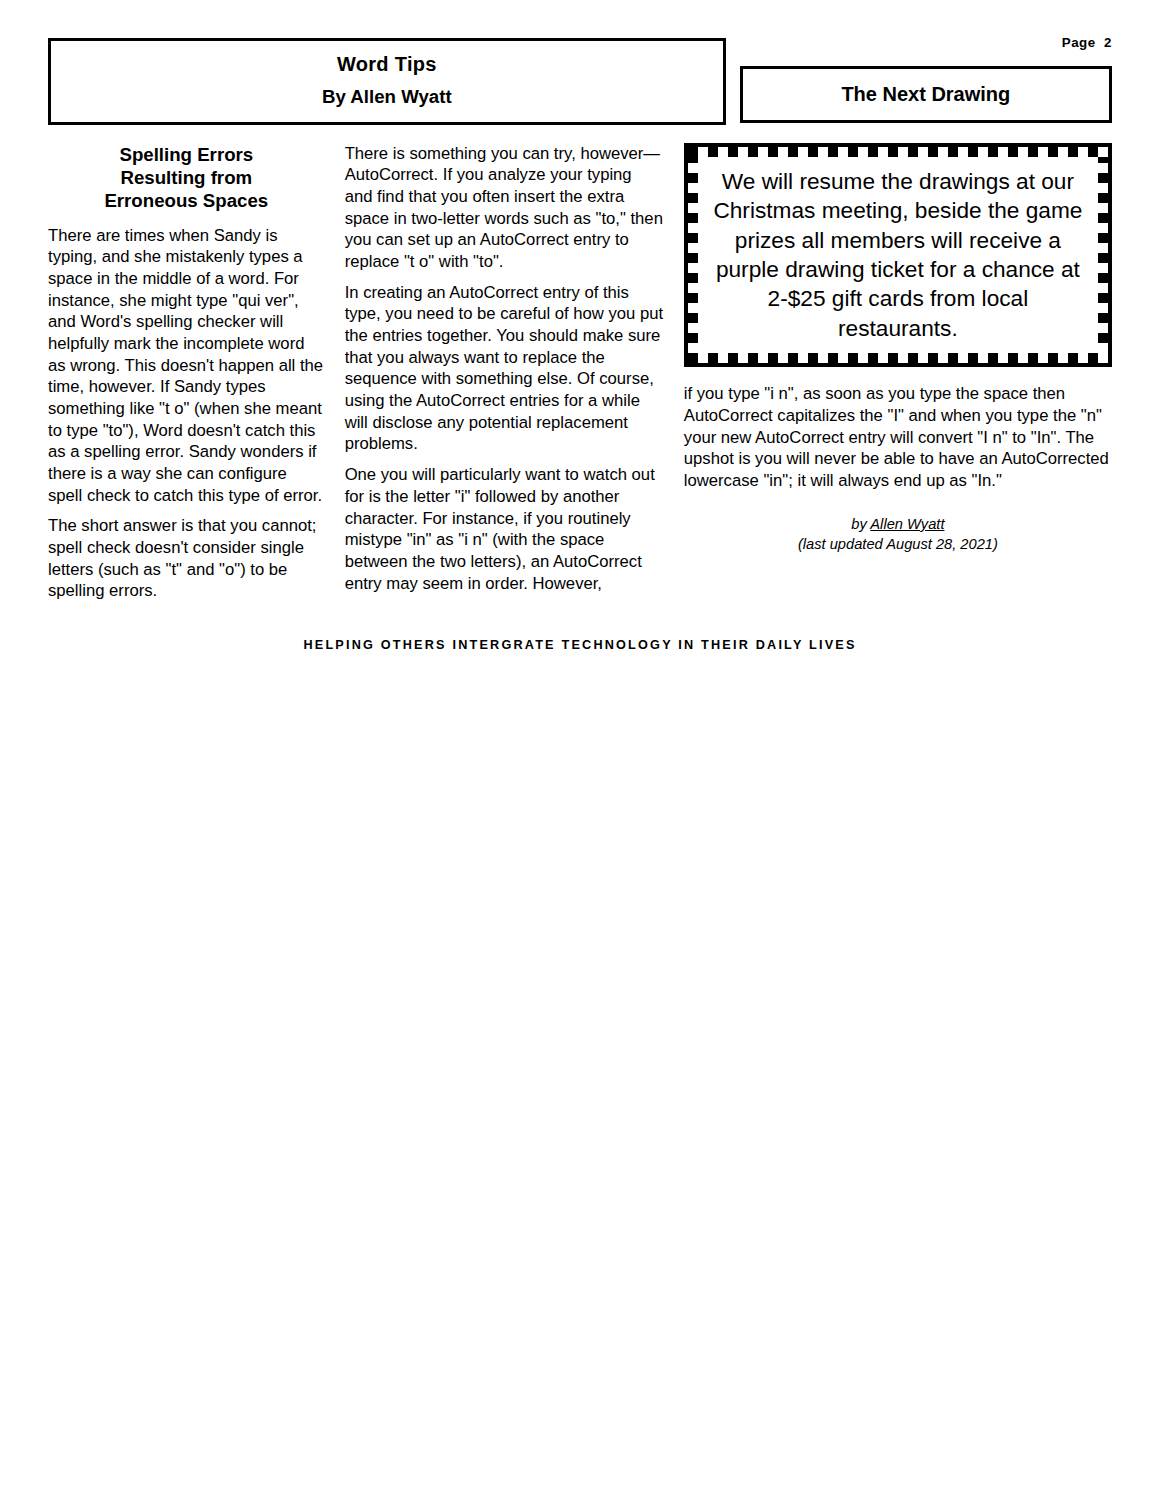Page 2
Word Tips
By Allen Wyatt
The Next Drawing
Spelling Errors
Resulting from
Erroneous Spaces
There are times when Sandy is typing, and she mistakenly types a space in the middle of a word. For instance, she might type "qui ver", and Word's spelling checker will helpfully mark the incomplete word as wrong. This doesn't happen all the time, however. If Sandy types something like "t o" (when she meant to type "to"), Word doesn't catch this as a spelling error. Sandy wonders if there is a way she can configure spell check to catch this type of error.
The short answer is that you cannot; spell check doesn't consider single letters (such as "t" and "o") to be spelling errors.
There is something you can try, however—AutoCorrect. If you analyze your typing and find that you often insert the extra space in two-letter words such as "to," then you can set up an AutoCorrect entry to replace "t o" with "to".
In creating an AutoCorrect entry of this type, you need to be careful of how you put the entries together. You should make sure that you always want to replace the sequence with something else. Of course, using the AutoCorrect entries for a while will disclose any potential replacement problems.
One you will particularly want to watch out for is the letter "i" followed by another character. For instance, if you routinely mistype "in" as "i n" (with the space between the two letters), an AutoCorrect entry may seem in order. However,
We will resume the drawings at our Christmas meeting, beside the game prizes all members will receive a purple drawing ticket for a chance at 2-$25 gift cards from local restaurants.
if you type "i n", as soon as you type the space then AutoCorrect capitalizes the "I" and when you type the "n" your new AutoCorrect entry will convert "I n" to "In". The upshot is you will never be able to have an AutoCorrected lowercase "in"; it will always end up as "In."
by Allen Wyatt
(last updated August 28, 2021)
HELPING OTHERS INTERGRATE TECHNOLOGY IN THEIR DAILY LIVES